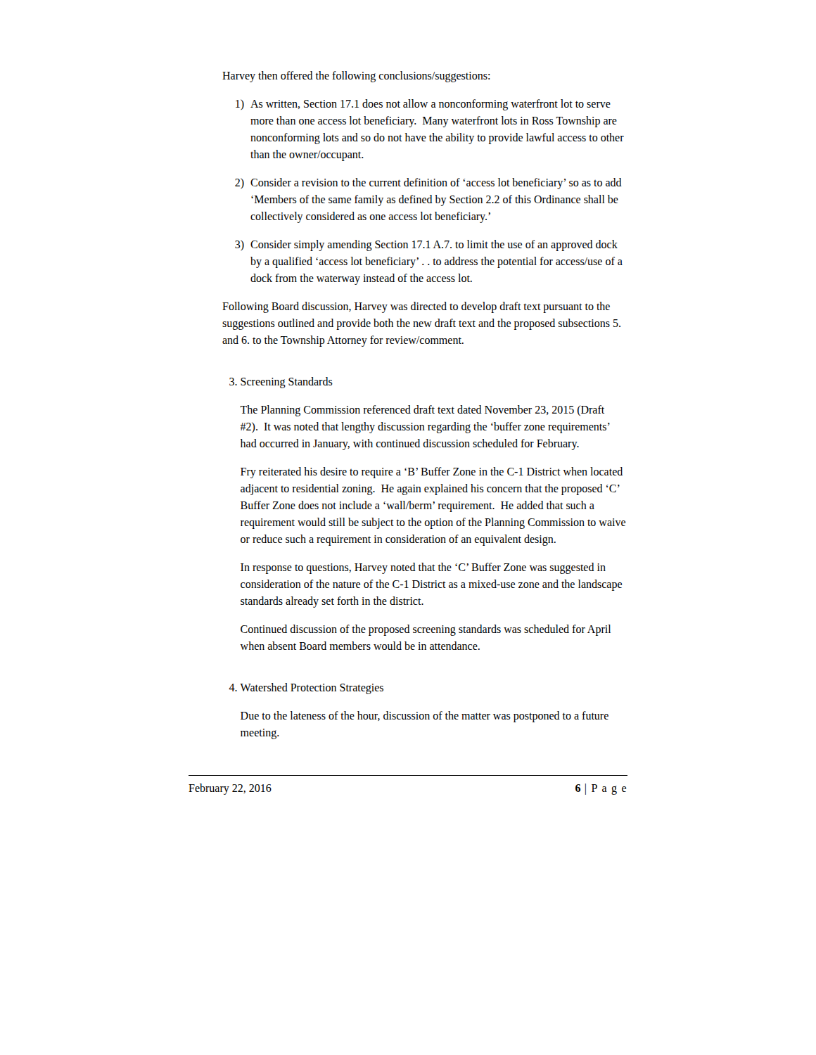Harvey then offered the following conclusions/suggestions:
As written, Section 17.1 does not allow a nonconforming waterfront lot to serve more than one access lot beneficiary. Many waterfront lots in Ross Township are nonconforming lots and so do not have the ability to provide lawful access to other than the owner/occupant.
Consider a revision to the current definition of ‘access lot beneficiary’ so as to add ‘Members of the same family as defined by Section 2.2 of this Ordinance shall be collectively considered as one access lot beneficiary.’
Consider simply amending Section 17.1 A.7. to limit the use of an approved dock by a qualified ‘access lot beneficiary’ . . to address the potential for access/use of a dock from the waterway instead of the access lot.
Following Board discussion, Harvey was directed to develop draft text pursuant to the suggestions outlined and provide both the new draft text and the proposed subsections 5. and 6. to the Township Attorney for review/comment.
Screening Standards
The Planning Commission referenced draft text dated November 23, 2015 (Draft #2). It was noted that lengthy discussion regarding the ‘buffer zone requirements’ had occurred in January, with continued discussion scheduled for February.
Fry reiterated his desire to require a ‘B’ Buffer Zone in the C-1 District when located adjacent to residential zoning. He again explained his concern that the proposed ‘C’ Buffer Zone does not include a ‘wall/berm’ requirement. He added that such a requirement would still be subject to the option of the Planning Commission to waive or reduce such a requirement in consideration of an equivalent design.
In response to questions, Harvey noted that the ‘C’ Buffer Zone was suggested in consideration of the nature of the C-1 District as a mixed-use zone and the landscape standards already set forth in the district.
Continued discussion of the proposed screening standards was scheduled for April when absent Board members would be in attendance.
Watershed Protection Strategies
Due to the lateness of the hour, discussion of the matter was postponed to a future meeting.
February 22, 2016 6 | P a g e